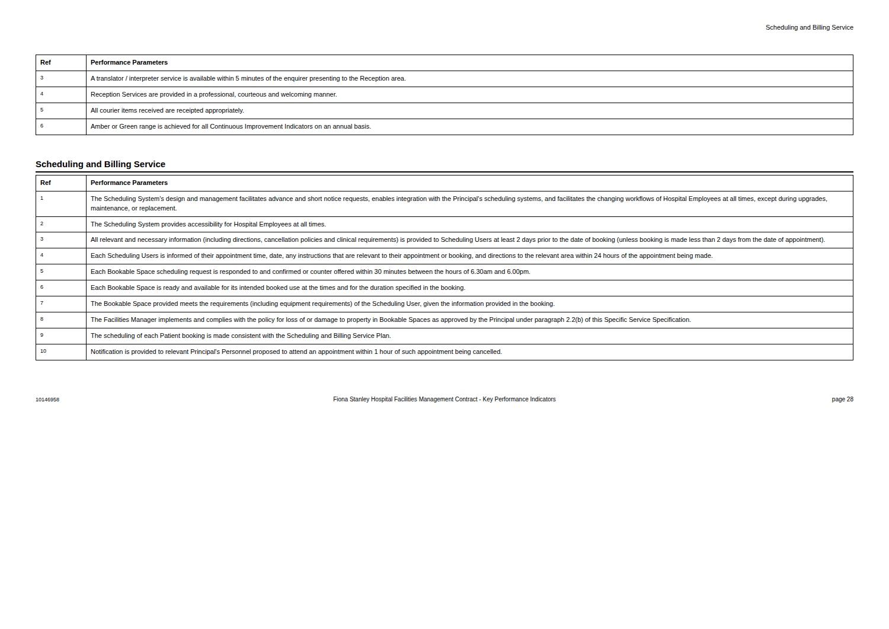Scheduling and Billing Service
| Ref | Performance Parameters |
| --- | --- |
| 3 | A translator / interpreter service is available within 5 minutes of the enquirer presenting to the Reception area. |
| 4 | Reception Services are provided in a professional, courteous and welcoming manner. |
| 5 | All courier items received are receipted appropriately. |
| 6 | Amber or Green range is achieved for all Continuous Improvement Indicators on an annual basis. |
Scheduling and Billing Service
| Ref | Performance Parameters |
| --- | --- |
| 1 | The Scheduling System's design and management facilitates advance and short notice requests, enables integration with the Principal's scheduling systems, and facilitates the changing workflows of Hospital Employees at all times, except during upgrades, maintenance, or replacement. |
| 2 | The Scheduling System provides accessibility for Hospital Employees at all times. |
| 3 | All relevant and necessary information (including directions, cancellation policies and clinical requirements) is provided to Scheduling Users at least 2 days prior to the date of booking (unless booking is made less than 2 days from the date of appointment). |
| 4 | Each Scheduling Users is informed of their appointment time, date, any instructions that are relevant to their appointment or booking, and directions to the relevant area within 24 hours of the appointment being made. |
| 5 | Each Bookable Space scheduling request is responded to and confirmed or counter offered within 30 minutes between the hours of 6.30am and 6.00pm. |
| 6 | Each Bookable Space is ready and available for its intended booked use at the times and for the duration specified in the booking. |
| 7 | The Bookable Space provided meets the requirements (including equipment requirements) of the Scheduling User, given the information provided in the booking. |
| 8 | The Facilities Manager implements and complies with the policy for loss of or damage to property in Bookable Spaces as approved by the Principal under paragraph 2.2(b) of this Specific Service Specification. |
| 9 | The scheduling of each Patient booking is made consistent with the Scheduling and Billing Service Plan. |
| 10 | Notification is provided to relevant Principal's Personnel proposed to attend an appointment within 1 hour of such appointment being cancelled. |
10146958
Fiona Stanley Hospital Facilities Management Contract - Key Performance Indicators
page 28